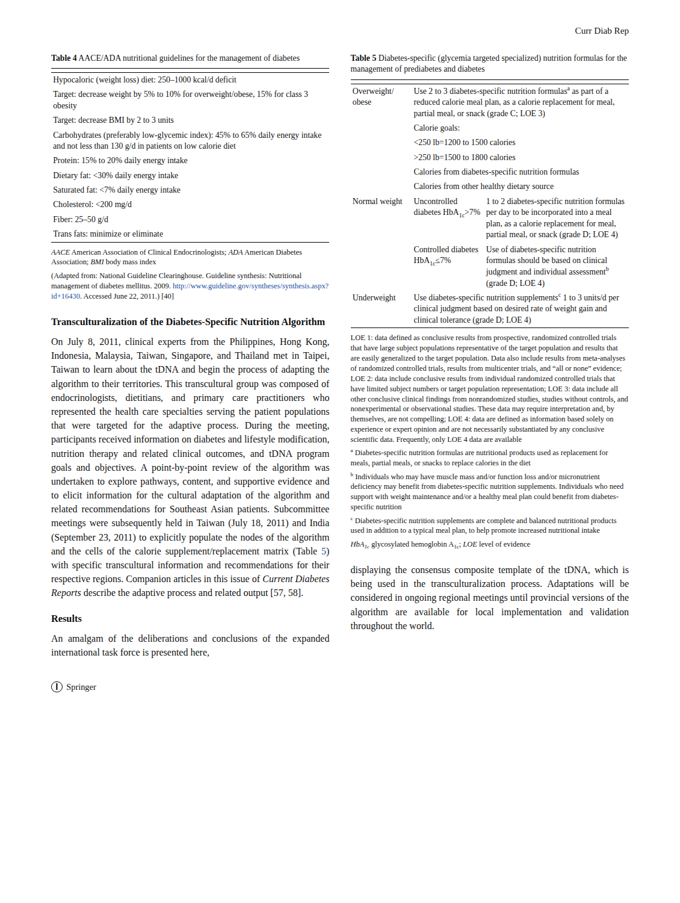Curr Diab Rep
Table 4 AACE/ADA nutritional guidelines for the management of diabetes
| Hypocaloric (weight loss) diet: 250–1000 kcal/d deficit |
| Target: decrease weight by 5% to 10% for overweight/obese, 15% for class 3 obesity |
| Target: decrease BMI by 2 to 3 units |
| Carbohydrates (preferably low-glycemic index): 45% to 65% daily energy intake and not less than 130 g/d in patients on low calorie diet |
| Protein: 15% to 20% daily energy intake |
| Dietary fat: <30% daily energy intake |
| Saturated fat: <7% daily energy intake |
| Cholesterol: <200 mg/d |
| Fiber: 25–50 g/d |
| Trans fats: minimize or eliminate |
AACE American Association of Clinical Endocrinologists; ADA American Diabetes Association; BMI body mass index
(Adapted from: National Guideline Clearinghouse. Guideline synthesis: Nutritional management of diabetes mellitus. 2009. http://www.guideline.gov/syntheses/synthesis.aspx?id+16430. Accessed June 22, 2011.) [40]
Transculturalization of the Diabetes-Specific Nutrition Algorithm
On July 8, 2011, clinical experts from the Philippines, Hong Kong, Indonesia, Malaysia, Taiwan, Singapore, and Thailand met in Taipei, Taiwan to learn about the tDNA and begin the process of adapting the algorithm to their territories. This transcultural group was composed of endocrinologists, dietitians, and primary care practitioners who represented the health care specialties serving the patient populations that were targeted for the adaptive process. During the meeting, participants received information on diabetes and lifestyle modification, nutrition therapy and related clinical outcomes, and tDNA program goals and objectives. A point-by-point review of the algorithm was undertaken to explore pathways, content, and supportive evidence and to elicit information for the cultural adaptation of the algorithm and related recommendations for Southeast Asian patients. Subcommittee meetings were subsequently held in Taiwan (July 18, 2011) and India (September 23, 2011) to explicitly populate the nodes of the algorithm and the cells of the calorie supplement/replacement matrix (Table 5) with specific transcultural information and recommendations for their respective regions. Companion articles in this issue of Current Diabetes Reports describe the adaptive process and related output [57, 58].
Results
An amalgam of the deliberations and conclusions of the expanded international task force is presented here,
Table 5 Diabetes-specific (glycemia targeted specialized) nutrition formulas for the management of prediabetes and diabetes
| Overweight/ obese | Use 2 to 3 diabetes-specific nutrition formulas a as part of a reduced calorie meal plan, as a calorie replacement for meal, partial meal, or snack (grade C; LOE 3) |
| | Calorie goals: |
| | <250 lb=1200 to 1500 calories |
| | >250 lb=1500 to 1800 calories |
| | Calories from diabetes-specific nutrition formulas |
| | Calories from other healthy dietary source |
| Normal weight | Uncontrolled diabetes HbA 1c >7% | 1 to 2 diabetes-specific nutrition formulas per day to be incorporated into a meal plan, as a calorie replacement for meal, partial meal, or snack (grade D; LOE 4) |
| | Controlled diabetes HbA 1c ≤7% | Use of diabetes-specific nutrition formulas should be based on clinical judgment and individual assessment b (grade D; LOE 4) |
| Underweight | Use diabetes-specific nutrition supplements c 1 to 3 units/d per clinical judgment based on desired rate of weight gain and clinical tolerance (grade D; LOE 4) |
LOE 1: data defined as conclusive results from prospective, randomized controlled trials that have large subject populations representative of the target population and results that are easily generalized to the target population. Data also include results from meta-analyses of randomized controlled trials, results from multicenter trials, and “all or none” evidence; LOE 2: data include conclusive results from individual randomized controlled trials that have limited subject numbers or target population representation; LOE 3: data include all other conclusive clinical findings from nonrandomized studies, studies without controls, and nonexperimental or observational studies. These data may require interpretation and, by themselves, are not compelling; LOE 4: data are defined as information based solely on experience or expert opinion and are not necessarily substantiated by any conclusive scientific data. Frequently, only LOE 4 data are available
a Diabetes-specific nutrition formulas are nutritional products used as replacement for meals, partial meals, or snacks to replace calories in the diet
b Individuals who may have muscle mass and/or function loss and/or micronutrient deficiency may benefit from diabetes-specific nutrition supplements. Individuals who need support with weight maintenance and/or a healthy meal plan could benefit from diabetes-specific nutrition
c Diabetes-specific nutrition supplements are complete and balanced nutritional products used in addition to a typical meal plan, to help promote increased nutritional intake
HbA1c glycosylated hemoglobin A1c; LOE level of evidence
displaying the consensus composite template of the tDNA, which is being used in the transculturalization process. Adaptations will be considered in ongoing regional meetings until provincial versions of the algorithm are available for local implementation and validation throughout the world.
Springer